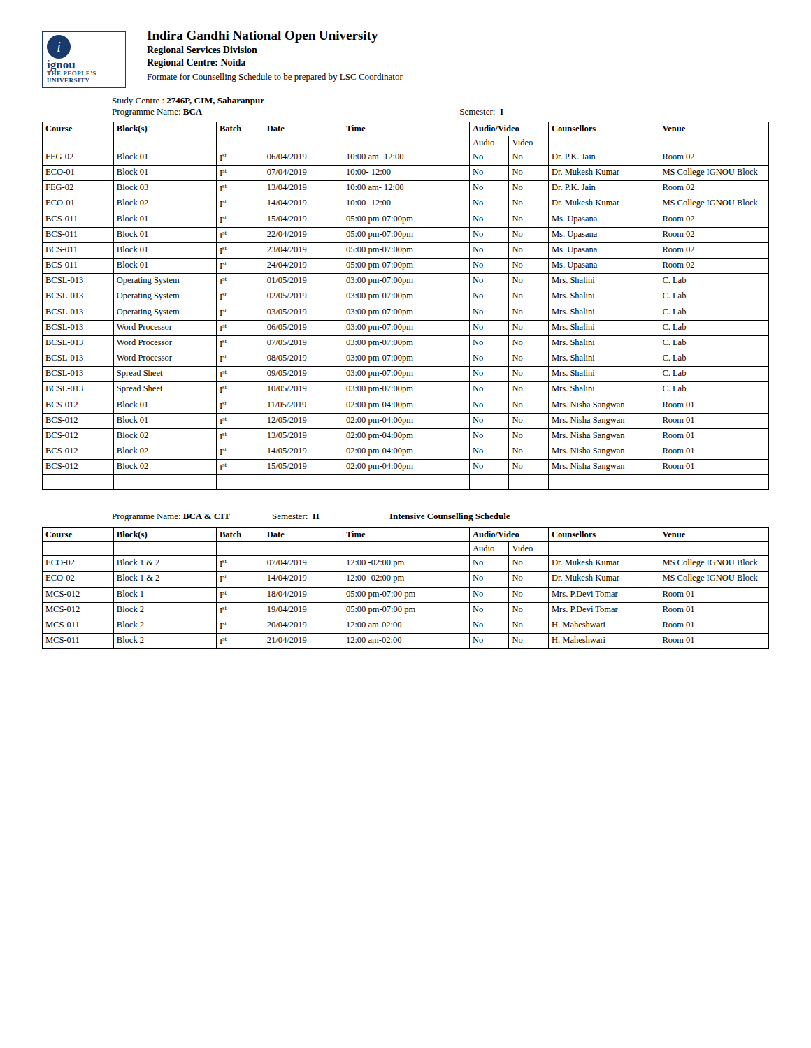iignou THE PEOPLE'S
UNIVERSITY
Indira Gandhi National Open University
Regional Services Division
Regional Centre: Noida
Formate for Counselling Schedule to be prepared by LSC Coordinator
Study Centre : 2746P, CIM, Saharanpur
Programme Name: BCA Semester: I
| Course | Block(s) | Batch | Date | Time | Audio/Video | Counsellors | Venue |
| --- | --- | --- | --- | --- | --- | --- | --- |
| | | | | | Audio | Video | | |
| FEG-02 | Block 01 | I st | 06/04/2019 | 10:00 am- 12:00 | No | No | Dr. P.K. Jain | Room 02 |
| ECO-01 | Block 01 | I st | 07/04/2019 | 10:00- 12:00 | No | No | Dr. Mukesh Kumar | MS College IGNOU Block |
| FEG-02 | Block 03 | I st | 13/04/2019 | 10:00 am- 12:00 | No | No | Dr. P.K. Jain | Room 02 |
| ECO-01 | Block 02 | I st | 14/04/2019 | 10:00- 12:00 | No | No | Dr. Mukesh Kumar | MS College IGNOU Block |
| BCS-011 | Block 01 | I st | 15/04/2019 | 05:00 pm-07:00pm | No | No | Ms. Upasana | Room 02 |
| BCS-011 | Block 01 | I st | 22/04/2019 | 05:00 pm-07:00pm | No | No | Ms. Upasana | Room 02 |
| BCS-011 | Block 01 | I st | 23/04/2019 | 05:00 pm-07:00pm | No | No | Ms. Upasana | Room 02 |
| BCS-011 | Block 01 | I st | 24/04/2019 | 05:00 pm-07:00pm | No | No | Ms. Upasana | Room 02 |
| BCSL-013 | Operating System | I st | 01/05/2019 | 03:00 pm-07:00pm | No | No | Mrs. Shalini | C. Lab |
| BCSL-013 | Operating System | I st | 02/05/2019 | 03:00 pm-07:00pm | No | No | Mrs. Shalini | C. Lab |
| BCSL-013 | Operating System | I st | 03/05/2019 | 03:00 pm-07:00pm | No | No | Mrs. Shalini | C. Lab |
| BCSL-013 | Word Processor | I st | 06/05/2019 | 03:00 pm-07:00pm | No | No | Mrs. Shalini | C. Lab |
| BCSL-013 | Word Processor | I st | 07/05/2019 | 03:00 pm-07:00pm | No | No | Mrs. Shalini | C. Lab |
| BCSL-013 | Word Processor | I st | 08/05/2019 | 03:00 pm-07:00pm | No | No | Mrs. Shalini | C. Lab |
| BCSL-013 | Spread Sheet | I st | 09/05/2019 | 03:00 pm-07:00pm | No | No | Mrs. Shalini | C. Lab |
| BCSL-013 | Spread Sheet | I st | 10/05/2019 | 03:00 pm-07:00pm | No | No | Mrs. Shalini | C. Lab |
| BCS-012 | Block 01 | I st | 11/05/2019 | 02:00 pm-04:00pm | No | No | Mrs. Nisha Sangwan | Room 01 |
| BCS-012 | Block 01 | I st | 12/05/2019 | 02:00 pm-04:00pm | No | No | Mrs. Nisha Sangwan | Room 01 |
| BCS-012 | Block 02 | I st | 13/05/2019 | 02:00 pm-04:00pm | No | No | Mrs. Nisha Sangwan | Room 01 |
| BCS-012 | Block 02 | I st | 14/05/2019 | 02:00 pm-04:00pm | No | No | Mrs. Nisha Sangwan | Room 01 |
| BCS-012 | Block 02 | I st | 15/05/2019 | 02:00 pm-04:00pm | No | No | Mrs. Nisha Sangwan | Room 01 |
Programme Name: BCA & CIT Semester: II Intensive Counselling Schedule
| Course | Block(s) | Batch | Date | Time | Audio/Video | Counsellors | Venue |
| --- | --- | --- | --- | --- | --- | --- | --- |
| | | | | | Audio | Video | | |
| ECO-02 | Block 1 & 2 | I st | 07/04/2019 | 12:00 -02:00 pm | No | No | Dr. Mukesh Kumar | MS College IGNOU Block |
| ECO-02 | Block 1 & 2 | I st | 14/04/2019 | 12:00 -02:00 pm | No | No | Dr. Mukesh Kumar | MS College IGNOU Block |
| MCS-012 | Block 1 | I st | 18/04/2019 | 05:00 pm-07:00 pm | No | No | Mrs. P.Devi Tomar | Room 01 |
| MCS-012 | Block 2 | I st | 19/04/2019 | 05:00 pm-07:00 pm | No | No | Mrs. P.Devi Tomar | Room 01 |
| MCS-011 | Block 2 | I st | 20/04/2019 | 12:00 am-02:00 | No | No | H. Maheshwari | Room 01 |
| MCS-011 | Block 2 | I st | 21/04/2019 | 12:00 am-02:00 | No | No | H. Maheshwari | Room 01 |